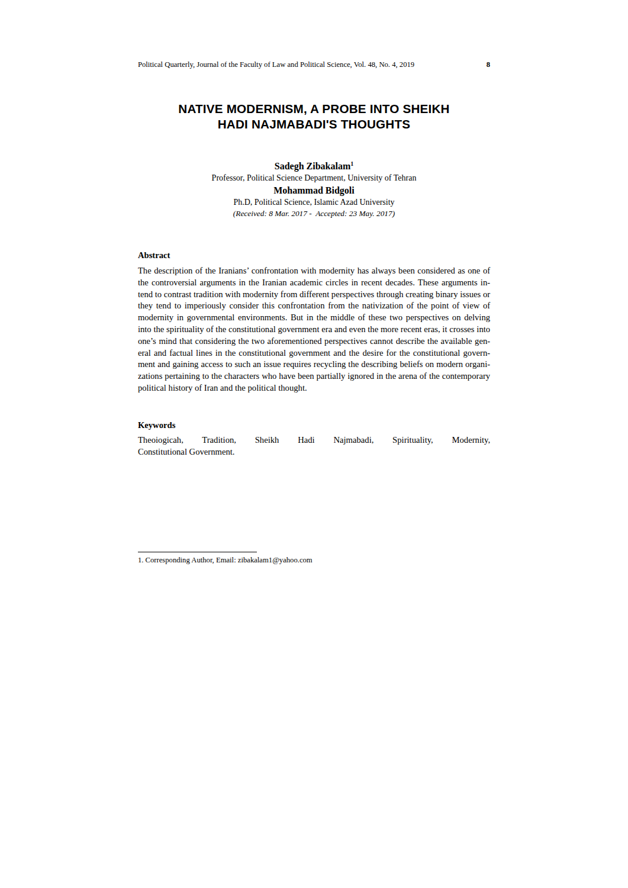8 Political Quarterly, Journal of the Faculty of Law and Political Science, Vol. 48, No. 4, 2019
NATIVE MODERNISM, A PROBE INTO SHEIKH
HADI NAJMABADI'S THOUGHTS
Sadegh Zibakalam1
Professor, Political Science Department, University of Tehran
Mohammad Bidgoli
Ph.D, Political Science, Islamic Azad University
(Received: 8 Mar. 2017 - Accepted: 23 May. 2017)
Abstract
The description of the Iranians’ confrontation with modernity has always been considered as one of the controversial arguments in the Iranian academic circles in recent decades. These arguments intend to contrast tradition with modernity from different perspectives through creating binary issues or they tend to imperiously consider this confrontation from the nativization of the point of view of modernity in governmental environments. But in the middle of these two perspectives on delving into the spirituality of the constitutional government era and even the more recent eras, it crosses into one’s mind that considering the two aforementioned perspectives cannot describe the available general and factual lines in the constitutional government and the desire for the constitutional government and gaining access to such an issue requires recycling the describing beliefs on modern organizations pertaining to the characters who have been partially ignored in the arena of the contemporary political history of Iran and the political thought.
Keywords
| Theoiogicah, Tradition, Sheikh Hadi Najmabadi, Spirituality, Modernity, |
| Constitutional Government. |
1. Corresponding Author, Email: zibakalam1@yahoo.com